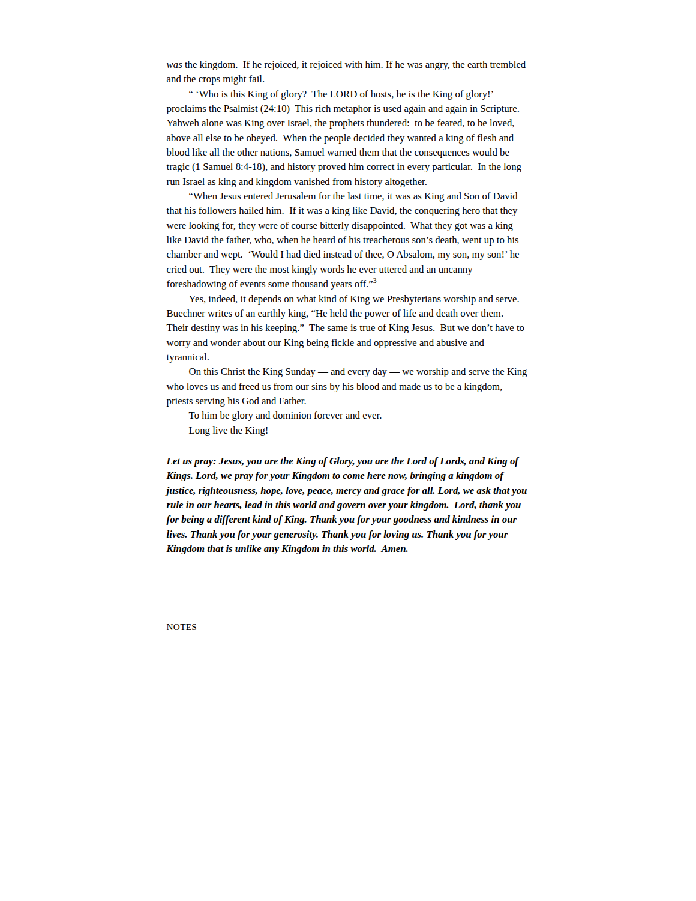was the kingdom. If he rejoiced, it rejoiced with him. If he was angry, the earth trembled and the crops might fail.
“ ‘Who is this King of glory? The LORD of hosts, he is the King of glory!’ proclaims the Psalmist (24:10) This rich metaphor is used again and again in Scripture. Yahweh alone was King over Israel, the prophets thundered: to be feared, to be loved, above all else to be obeyed. When the people decided they wanted a king of flesh and blood like all the other nations, Samuel warned them that the consequences would be tragic (1 Samuel 8:4-18), and history proved him correct in every particular. In the long run Israel as king and kingdom vanished from history altogether.
“When Jesus entered Jerusalem for the last time, it was as King and Son of David that his followers hailed him. If it was a king like David, the conquering hero that they were looking for, they were of course bitterly disappointed. What they got was a king like David the father, who, when he heard of his treacherous son’s death, went up to his chamber and wept. ‘Would I had died instead of thee, O Absalom, my son, my son!’ he cried out. They were the most kingly words he ever uttered and an uncanny foreshadowing of events some thousand years off.”3
Yes, indeed, it depends on what kind of King we Presbyterians worship and serve. Buechner writes of an earthly king, “He held the power of life and death over them. Their destiny was in his keeping.” The same is true of King Jesus. But we don’t have to worry and wonder about our King being fickle and oppressive and abusive and tyrannical.
On this Christ the King Sunday — and every day — we worship and serve the King who loves us and freed us from our sins by his blood and made us to be a kingdom, priests serving his God and Father.
To him be glory and dominion forever and ever.
Long live the King!
Let us pray: Jesus, you are the King of Glory, you are the Lord of Lords, and King of Kings. Lord, we pray for your Kingdom to come here now, bringing a kingdom of justice, righteousness, hope, love, peace, mercy and grace for all. Lord, we ask that you rule in our hearts, lead in this world and govern over your kingdom. Lord, thank you for being a different kind of King. Thank you for your goodness and kindness in our lives. Thank you for your generosity. Thank you for loving us. Thank you for your Kingdom that is unlike any Kingdom in this world. Amen.
NOTES